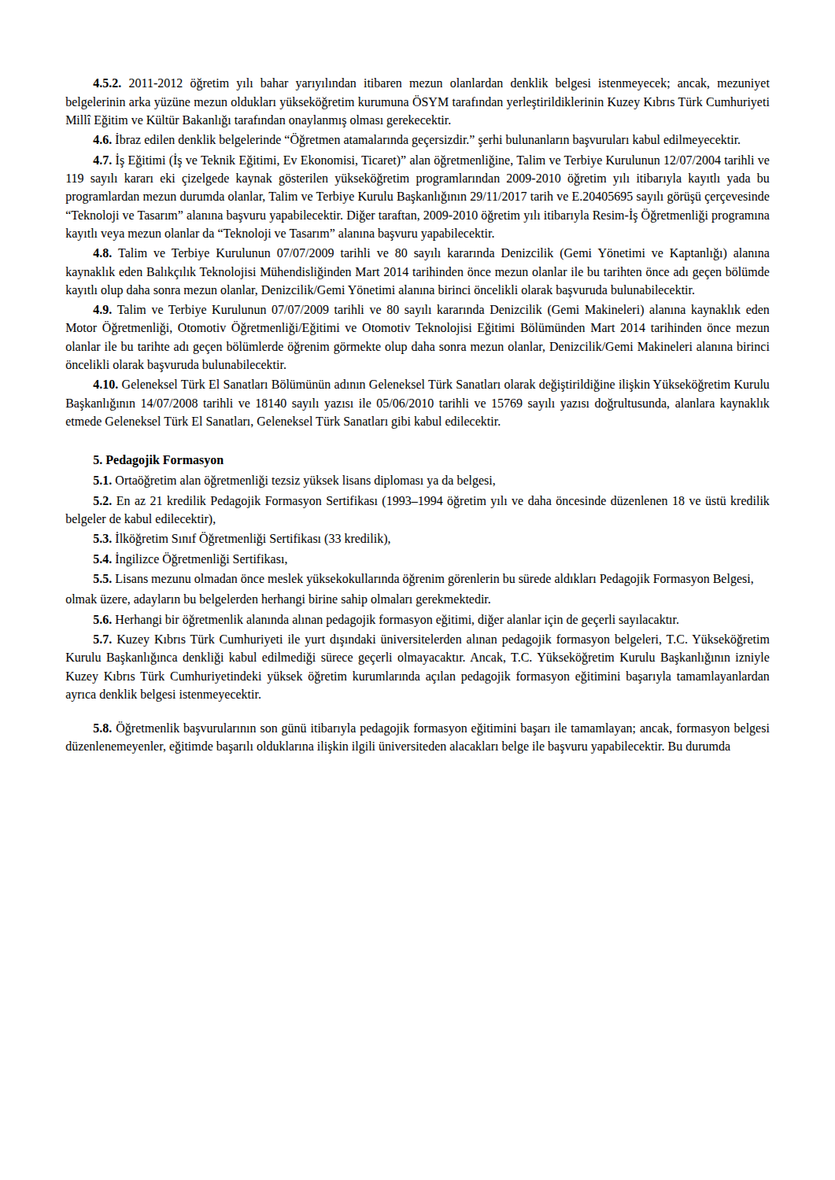4.5.2. 2011-2012 öğretim yılı bahar yarıyılından itibaren mezun olanlardan denklik belgesi istenmeyecek; ancak, mezuniyet belgelerinin arka yüzüne mezun oldukları yükseköğretim kurumuna ÖSYM tarafından yerleştirildiklerinin Kuzey Kıbrıs Türk Cumhuriyeti Millî Eğitim ve Kültür Bakanlığı tarafından onaylanmış olması gerekecektir.
4.6. İbraz edilen denklik belgelerinde “Öğretmen atamalarında geçersizdir.” şerhi bulunanların başvuruları kabul edilmeyecektir.
4.7. İş Eğitimi (İş ve Teknik Eğitimi, Ev Ekonomisi, Ticaret)” alan öğretmenliğine, Talim ve Terbiye Kurulunun 12/07/2004 tarihli ve 119 sayılı kararı eki çizelgede kaynak gösterilen yükseköğretim programlarından 2009-2010 öğretim yılı itibarıyla kayıtlı yada bu programlardan mezun durumda olanlar, Talim ve Terbiye Kurulu Başkanlığının 29/11/2017 tarih ve E.20405695 sayılı görüşü çerçevesinde “Teknoloji ve Tasarım” alanına başvuru yapabilecektir. Diğer taraftan, 2009-2010 öğretim yılı itibarıyla Resim-İş Öğretmenliği programına kayıtlı veya mezun olanlar da “Teknoloji ve Tasarım” alanına başvuru yapabilecektir.
4.8. Talim ve Terbiye Kurulunun 07/07/2009 tarihli ve 80 sayılı kararında Denizcilik (Gemi Yönetimi ve Kaptanlığı) alanına kaynaklık eden Balıkçılık Teknolojisi Mühendisliğinden Mart 2014 tarihinden önce mezun olanlar ile bu tarihten önce adı geçen bölümde kayıtlı olup daha sonra mezun olanlar, Denizcilik/Gemi Yönetimi alanına birinci öncelikli olarak başvuruda bulunabilecektir.
4.9. Talim ve Terbiye Kurulunun 07/07/2009 tarihli ve 80 sayılı kararında Denizcilik (Gemi Makineleri) alanına kaynaklık eden Motor Öğretmenliği, Otomotiv Öğretmenliği/Eğitimi ve Otomotiv Teknolojisi Eğitimi Bölümünden Mart 2014 tarihinden önce mezun olanlar ile bu tarihte adı geçen bölümlerde öğrenim görmekte olup daha sonra mezun olanlar, Denizcilik/Gemi Makineleri alanına birinci öncelikli olarak başvuruda bulunabilecektir.
4.10. Geleneksel Türk El Sanatları Bölümünün adının Geleneksel Türk Sanatları olarak değiştirildiğine ilişkin Yükseköğretim Kurulu Başkanlığının 14/07/2008 tarihli ve 18140 sayılı yazısı ile 05/06/2010 tarihli ve 15769 sayılı yazısı doğrultusunda, alanlara kaynaklık etmede Geleneksel Türk El Sanatları, Geleneksel Türk Sanatları gibi kabul edilecektir.
5. Pedagojik Formasyon
5.1. Ortaöğretim alan öğretmenliği tezsiz yüksek lisans diploması ya da belgesi,
5.2. En az 21 kredilik Pedagojik Formasyon Sertifikası (1993–1994 öğretim yılı ve daha öncesinde düzenlenen 18 ve üstü kredilik belgeler de kabul edilecektir),
5.3. İlköğretim Sınıf Öğretmenliği Sertifikası (33 kredilik),
5.4. İngilizce Öğretmenliği Sertifikası,
5.5. Lisans mezunu olmadan önce meslek yüksekokullarında öğrenim görenlerin bu sürede aldıkları Pedagojik Formasyon Belgesi,
olmak üzere, adayların bu belgelerden herhangi birine sahip olmaları gerekmektedir.
5.6. Herhangi bir öğretmenlik alanında alınan pedagojik formasyon eğitimi, diğer alanlar için de geçerli sayılacaktır.
5.7. Kuzey Kıbrıs Türk Cumhuriyeti ile yurt dışındaki üniversitelerden alınan pedagojik formasyon belgeleri, T.C. Yükseköğretim Kurulu Başkanlığınca denkliği kabul edilmediği sürece geçerli olmayacaktır. Ancak, T.C. Yükseköğretim Kurulu Başkanlığının izniyle Kuzey Kıbrıs Türk Cumhuriyetindeki yüksek öğretim kurumlarında açılan pedagojik formasyon eğitimini başarıyla tamamlayanlardan ayrıca denklik belgesi istenmeyecektir.
5.8. Öğretmenlik başvurularının son günü itibarıyla pedagojik formasyon eğitimini başarı ile tamamlayan; ancak, formasyon belgesi düzenlenemeyenler, eğitimde başarılı olduklarına ilişkin ilgili üniversiteden alacakları belge ile başvuru yapabilecektir. Bu durumda